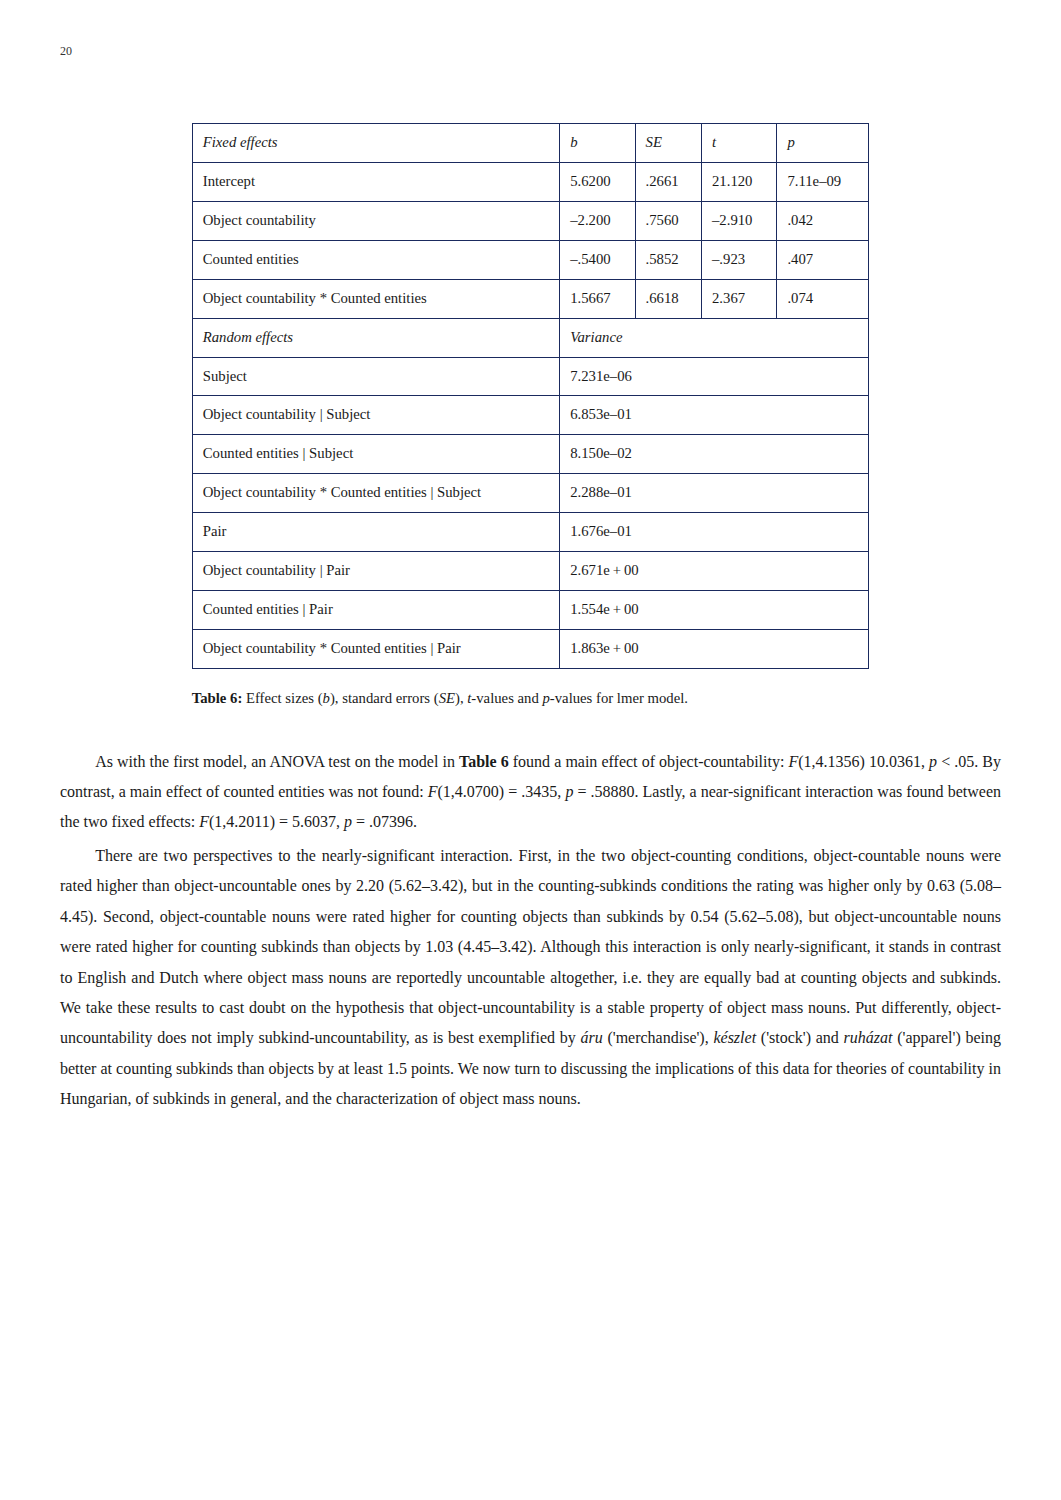20
| Fixed effects | b | SE | t | p |
| --- | --- | --- | --- | --- |
| Intercept | 5.6200 | .2661 | 21.120 | 7.11e–09 |
| Object countability | –2.200 | .7560 | –2.910 | .042 |
| Counted entities | –.5400 | .5852 | –.923 | .407 |
| Object countability * Counted entities | 1.5667 | .6618 | 2.367 | .074 |
| Random effects | Variance |
| Subject | 7.231e–06 |
| Object countability / Subject | 6.853e–01 |
| Counted entities / Subject | 8.150e–02 |
| Object countability * Counted entities / Subject | 2.288e–01 |
| Pair | 1.676e–01 |
| Object countability / Pair | 2.671e + 00 |
| Counted entities / Pair | 1.554e + 00 |
| Object countability * Counted entities / Pair | 1.863e + 00 |
Table 6: Effect sizes (b), standard errors (SE), t-values and p-values for lmer model.
As with the first model, an ANOVA test on the model in Table 6 found a main effect of object-countability: F(1,4.1356) 10.0361, p < .05. By contrast, a main effect of counted entities was not found: F(1,4.0700) = .3435, p = .58880. Lastly, a near-significant interaction was found between the two fixed effects: F(1,4.2011) = 5.6037, p = .07396.
There are two perspectives to the nearly-significant interaction. First, in the two object-counting conditions, object-countable nouns were rated higher than object-uncountable ones by 2.20 (5.62–3.42), but in the counting-subkinds conditions the rating was higher only by 0.63 (5.08–4.45). Second, object-countable nouns were rated higher for counting objects than subkinds by 0.54 (5.62–5.08), but object-uncountable nouns were rated higher for counting subkinds than objects by 1.03 (4.45–3.42). Although this interaction is only nearly-significant, it stands in contrast to English and Dutch where object mass nouns are reportedly uncountable altogether, i.e. they are equally bad at counting objects and subkinds. We take these results to cast doubt on the hypothesis that object-uncountability is a stable property of object mass nouns. Put differently, object-uncountability does not imply subkind-uncountability, as is best exemplified by áru ('merchandise'), készlet ('stock') and ruházat ('apparel') being better at counting subkinds than objects by at least 1.5 points. We now turn to discussing the implications of this data for theories of countability in Hungarian, of subkinds in general, and the characterization of object mass nouns.